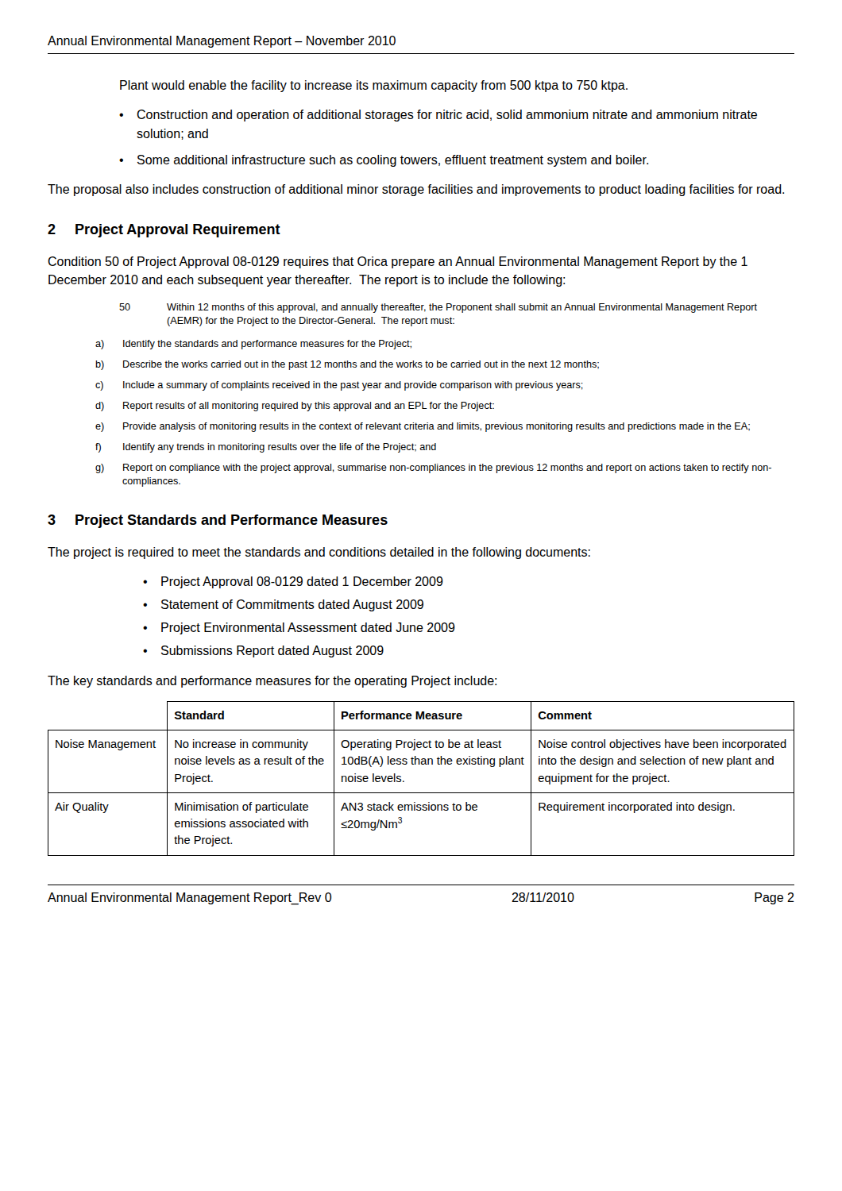Annual Environmental Management Report – November 2010
Plant would enable the facility to increase its maximum capacity from 500 ktpa to 750 ktpa.
Construction and operation of additional storages for nitric acid, solid ammonium nitrate and ammonium nitrate solution; and
Some additional infrastructure such as cooling towers, effluent treatment system and boiler.
The proposal also includes construction of additional minor storage facilities and improvements to product loading facilities for road.
2 Project Approval Requirement
Condition 50 of Project Approval 08-0129 requires that Orica prepare an Annual Environmental Management Report by the 1 December 2010 and each subsequent year thereafter. The report is to include the following:
50
Within 12 months of this approval, and annually thereafter, the Proponent shall submit an Annual Environmental Management Report (AEMR) for the Project to the Director-General. The report must:
a) Identify the standards and performance measures for the Project;
b) Describe the works carried out in the past 12 months and the works to be carried out in the next 12 months;
c) Include a summary of complaints received in the past year and provide comparison with previous years;
d) Report results of all monitoring required by this approval and an EPL for the Project:
e) Provide analysis of monitoring results in the context of relevant criteria and limits, previous monitoring results and predictions made in the EA;
f) Identify any trends in monitoring results over the life of the Project; and
g) Report on compliance with the project approval, summarise non-compliances in the previous 12 months and report on actions taken to rectify non-compliances.
3 Project Standards and Performance Measures
The project is required to meet the standards and conditions detailed in the following documents:
Project Approval 08-0129 dated 1 December 2009
Statement of Commitments dated August 2009
Project Environmental Assessment dated June 2009
Submissions Report dated August 2009
The key standards and performance measures for the operating Project include:
| | Standard | Performance Measure | Comment |
| Noise Management | No increase in community noise levels as a result of the Project. | Operating Project to be at least 10dB(A) less than the existing plant noise levels. | Noise control objectives have been incorporated into the design and selection of new plant and equipment for the project. |
| Air Quality | Minimisation of particulate emissions associated with the Project. | AN3 stack emissions to be ≤20mg/Nm 3 | Requirement incorporated into design. |
Annual Environmental Management Report_Rev 0 28/11/2010 Page 2